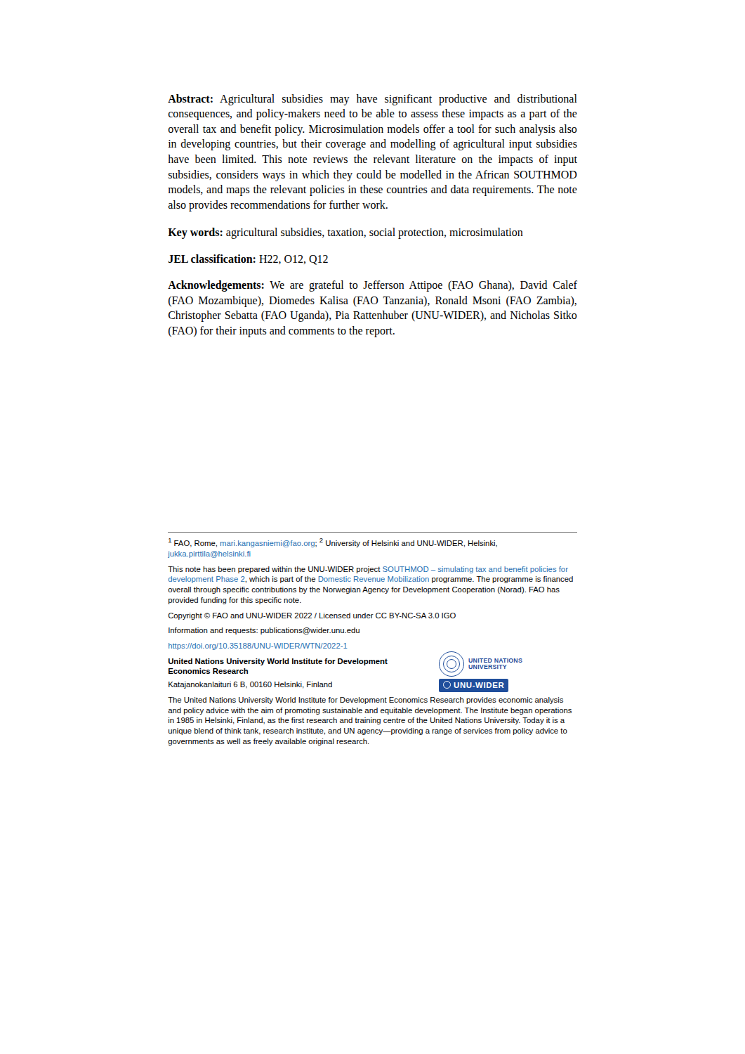Abstract: Agricultural subsidies may have significant productive and distributional consequences, and policy-makers need to be able to assess these impacts as a part of the overall tax and benefit policy. Microsimulation models offer a tool for such analysis also in developing countries, but their coverage and modelling of agricultural input subsidies have been limited. This note reviews the relevant literature on the impacts of input subsidies, considers ways in which they could be modelled in the African SOUTHMOD models, and maps the relevant policies in these countries and data requirements. The note also provides recommendations for further work.
Key words: agricultural subsidies, taxation, social protection, microsimulation
JEL classification: H22, O12, Q12
Acknowledgements: We are grateful to Jefferson Attipoe (FAO Ghana), David Calef (FAO Mozambique), Diomedes Kalisa (FAO Tanzania), Ronald Msoni (FAO Zambia), Christopher Sebatta (FAO Uganda), Pia Rattenhuber (UNU-WIDER), and Nicholas Sitko (FAO) for their inputs and comments to the report.
1 FAO, Rome, mari.kangasniemi@fao.org; 2 University of Helsinki and UNU-WIDER, Helsinki, jukka.pirttila@helsinki.fi
This note has been prepared within the UNU-WIDER project SOUTHMOD – simulating tax and benefit policies for development Phase 2, which is part of the Domestic Revenue Mobilization programme. The programme is financed overall through specific contributions by the Norwegian Agency for Development Cooperation (Norad). FAO has provided funding for this specific note.
Copyright © FAO and UNU-WIDER 2022 / Licensed under CC BY-NC-SA 3.0 IGO
Information and requests: publications@wider.unu.edu
https://doi.org/10.35188/UNU-WIDER/WTN/2022-1
UNITED NATIONS
UNIVERSITY
UNU-WIDER
United Nations University World Institute for Development
Economics Research
Katajanokanlaituri 6 B, 00160 Helsinki, Finland
The United Nations University World Institute for Development Economics Research provides economic analysis and policy advice with the aim of promoting sustainable and equitable development. The Institute began operations in 1985 in Helsinki, Finland, as the first research and training centre of the United Nations University. Today it is a unique blend of think tank, research institute, and UN agency—providing a range of services from policy advice to governments as well as freely available original research.